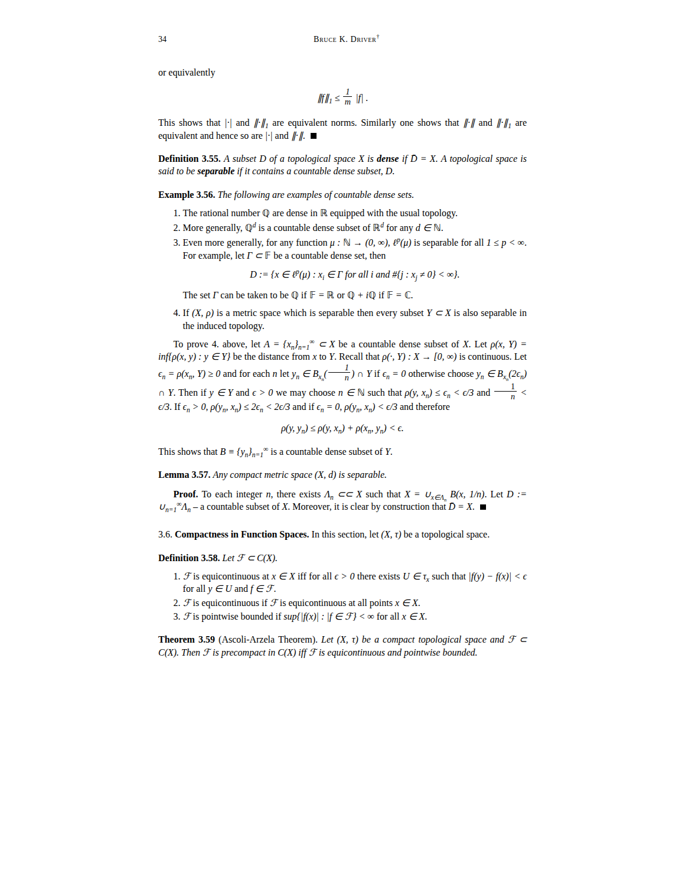34 Bruce K. Driver†
or equivalently
∥f∥1 ≤ 1 m |f| .
This shows that |·| and ∥·∥1 are equivalent norms. Similarly one shows that ∥·∥ and ∥·∥1 are equivalent and hence so are |·| and ∥·∥.
Definition 3.55. A subset D of a topological space X is dense if D̄ = X. A topological space is said to be separable if it contains a countable dense subset, D.
Example 3.56. The following are examples of countable dense sets.
The rational number ℚ are dense in ℝ equipped with the usual topology.
More generally, ℚd is a countable dense subset of ℝd for any d ∈ ℕ.
Even more generally, for any function μ : ℕ → (0, ∞), ℓp(μ) is separable for all 1 ≤ p < ∞. For example, let Γ ⊂ 𝔽 be a countable dense set, then
D := {x ∈ ℓp(μ) : xi ∈ Γ for all i and #{j : xj ≠ 0} < ∞}.
The set Γ can be taken to be ℚ if 𝔽 = ℝ or ℚ + i ℚ if 𝔽 = ℂ.
If (X, ρ) is a metric space which is separable then every subset Y ⊂ X is also separable in the induced topology.
To prove 4. above, let A = {xn}n=1∞ ⊂ X be a countable dense subset of X. Let ρ(x, Y) = inf{ρ(x, y) : y ∈ Y} be the distance from x to Y. Recall that ρ(·, Y) : X → [0, ∞) is continuous. Let ϵn = ρ(xn, Y) ≥ 0 and for each n let yn ∈ Bxn(1 n) ∩ Y if ϵn = 0 otherwise choose yn ∈ Bxn(2ϵn) ∩ Y. Then if y ∈ Y and ϵ > 0 we may choose n ∈ ℕ such that ρ(y, xn) ≤ ϵn < ϵ/3 and 1 n < ϵ/3. If ϵn > 0, ρ(yn, xn) ≤ 2ϵn < 2ϵ/3 and if ϵn = 0, ρ(yn, xn) < ϵ/3 and therefore
ρ(y, yn) ≤ ρ(y, xn) + ρ(xn, yn) < ϵ.
This shows that B ≡ {yn}n=1∞ is a countable dense subset of Y.
Lemma 3.57. Any compact metric space (X, d) is separable.
Proof. To each integer n, there exists Λn ⊂⊂ X such that X = ∪x∈Λn B(x, 1/n). Let D := ∪n=1∞Λn – a countable subset of X. Moreover, it is clear by construction that D̄ = X.
3.6. Compactness in Function Spaces. In this section, let (X, τ) be a topological space.
Definition 3.58. Let ℱ ⊂ C(X).
ℱ is equicontinuous at x ∈ X iff for all ϵ > 0 there exists U ∈ τx such that |f(y) − f(x)| < ϵ for all y ∈ U and f ∈ ℱ.
ℱ is equicontinuous if ℱ is equicontinuous at all points x ∈ X.
ℱ is pointwise bounded if sup{|f(x)| : |f ∈ ℱ} < ∞ for all x ∈ X.
Theorem 3.59 (Ascoli-Arzela Theorem). Let (X, τ) be a compact topological space and ℱ ⊂ C(X). Then ℱ is precompact in C(X) iff ℱ is equicontinuous and pointwise bounded.